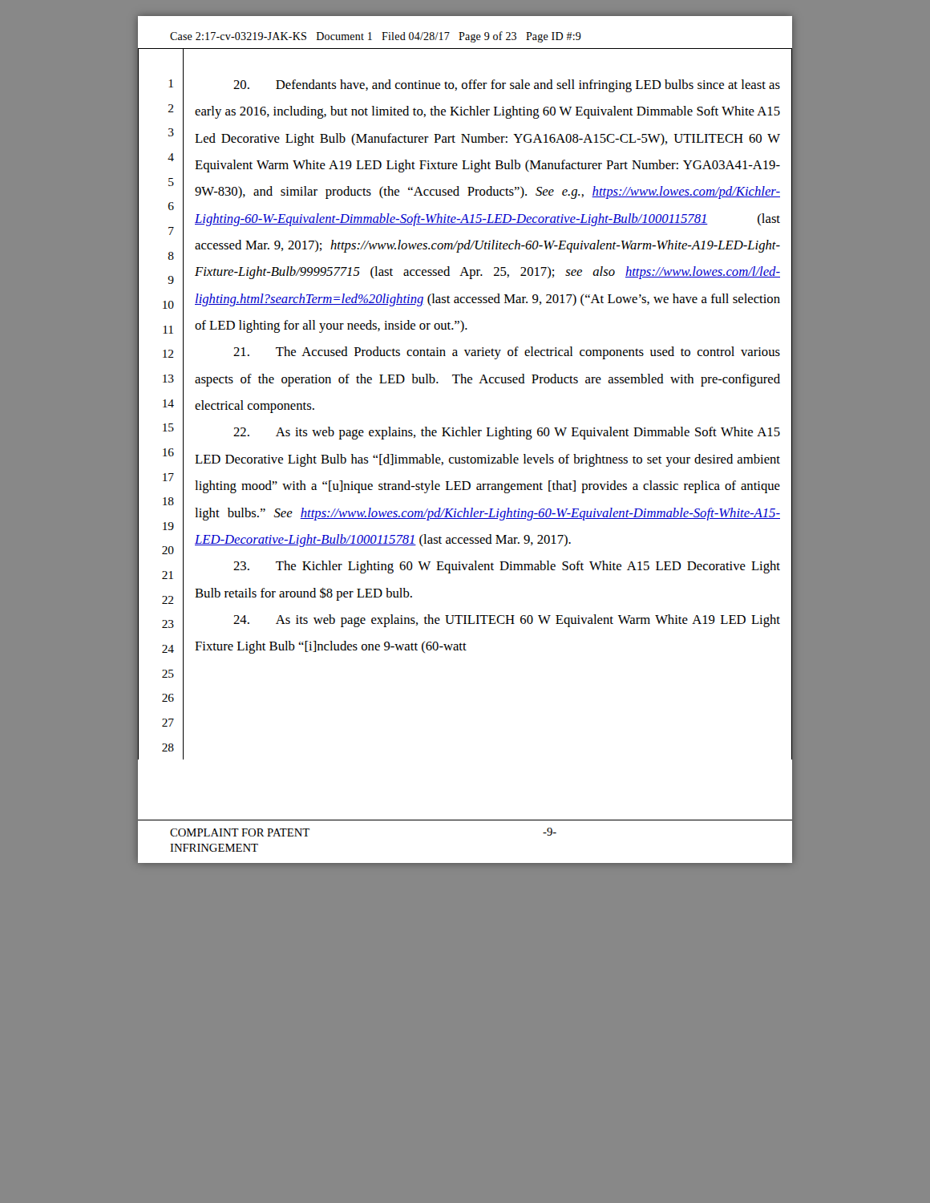Case 2:17-cv-03219-JAK-KS Document 1 Filed 04/28/17 Page 9 of 23 Page ID #:9
1
2
3
4
5
6
7
8
9
10
11
12
13
14
15
16
17
18
19
20
21
22
23
24
25
26
27
28
20. Defendants have, and continue to, offer for sale and sell infringing LED bulbs since at least as early as 2016, including, but not limited to, the Kichler Lighting 60 W Equivalent Dimmable Soft White A15 Led Decorative Light Bulb (Manufacturer Part Number: YGA16A08-A15C-CL-5W), UTILITECH 60 W Equivalent Warm White A19 LED Light Fixture Light Bulb (Manufacturer Part Number: YGA03A41-A19-9W-830), and similar products (the “Accused Products”). See e.g., https://www.lowes.com/pd/Kichler-Lighting-60-W-Equivalent-Dimmable-Soft-White-A15-LED-Decorative-Light-Bulb/1000115781 (last accessed Mar. 9, 2017); https://www.lowes.com/pd/Utilitech-60-W-Equivalent-Warm-White-A19-LED-Light-Fixture-Light-Bulb/999957715 (last accessed Apr. 25, 2017); see also https://www.lowes.com/l/led-lighting.html?searchTerm=led%20lighting (last accessed Mar. 9, 2017) (“At Lowe’s, we have a full selection of LED lighting for all your needs, inside or out.”).
21. The Accused Products contain a variety of electrical components used to control various aspects of the operation of the LED bulb. The Accused Products are assembled with pre-configured electrical components.
22. As its web page explains, the Kichler Lighting 60 W Equivalent Dimmable Soft White A15 LED Decorative Light Bulb has “[d]immable, customizable levels of brightness to set your desired ambient lighting mood” with a “[u]nique strand-style LED arrangement [that] provides a classic replica of antique light bulbs.” See https://www.lowes.com/pd/Kichler-Lighting-60-W-Equivalent-Dimmable-Soft-White-A15-LED-Decorative-Light-Bulb/1000115781 (last accessed Mar. 9, 2017).
23. The Kichler Lighting 60 W Equivalent Dimmable Soft White A15 LED Decorative Light Bulb retails for around $8 per LED bulb.
24. As its web page explains, the UTILITECH 60 W Equivalent Warm White A19 LED Light Fixture Light Bulb “[i]ncludes one 9-watt (60-watt
Complaint For Patent
Infringement
-9-